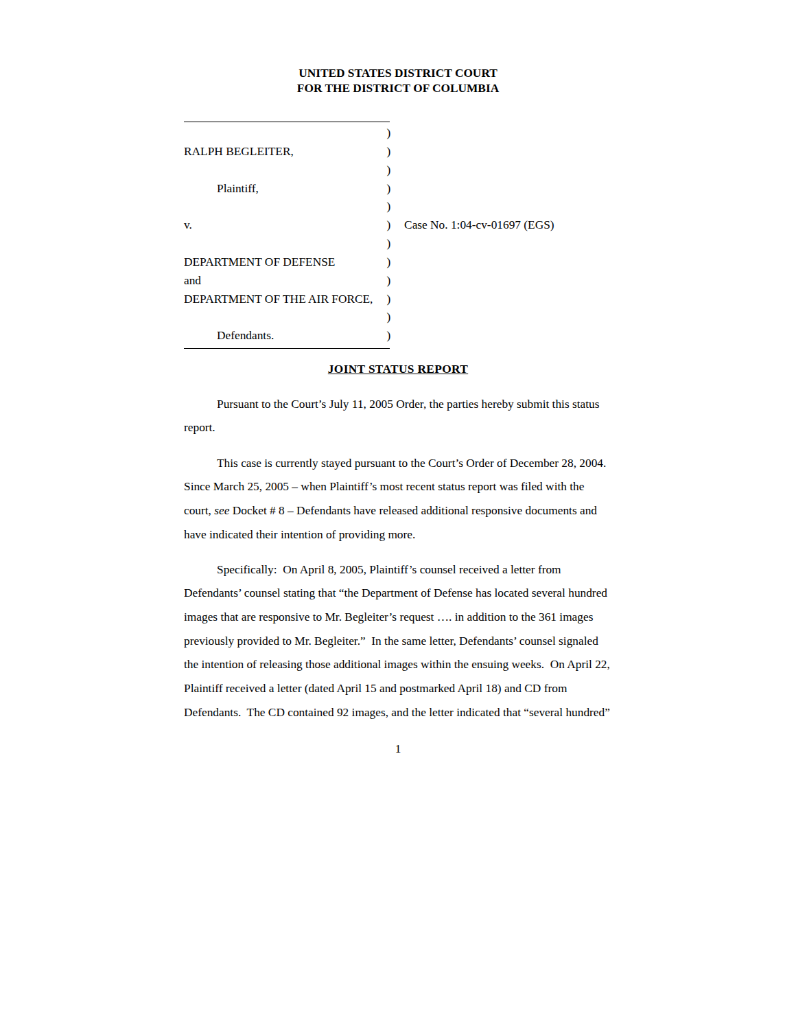UNITED STATES DISTRICT COURT
FOR THE DISTRICT OF COLUMBIA
| | ) | |
| RALPH BEGLEITER, | ) | |
| | ) | |
| Plaintiff, | ) | |
| | ) | |
| v. | ) | Case No. 1:04-cv-01697 (EGS) |
| | ) | |
| DEPARTMENT OF DEFENSE | ) | |
| and | ) | |
| DEPARTMENT OF THE AIR FORCE, | ) | |
| | ) | |
| Defendants. | ) | |
JOINT STATUS REPORT
Pursuant to the Court’s July 11, 2005 Order, the parties hereby submit this status report.
This case is currently stayed pursuant to the Court’s Order of December 28, 2004. Since March 25, 2005 – when Plaintiff’s most recent status report was filed with the court, see Docket # 8 – Defendants have released additional responsive documents and have indicated their intention of providing more.
Specifically: On April 8, 2005, Plaintiff’s counsel received a letter from Defendants’ counsel stating that “the Department of Defense has located several hundred images that are responsive to Mr. Begleiter’s request …. in addition to the 361 images previously provided to Mr. Begleiter.” In the same letter, Defendants’ counsel signaled the intention of releasing those additional images within the ensuing weeks. On April 22, Plaintiff received a letter (dated April 15 and postmarked April 18) and CD from Defendants. The CD contained 92 images, and the letter indicated that “several hundred”
1